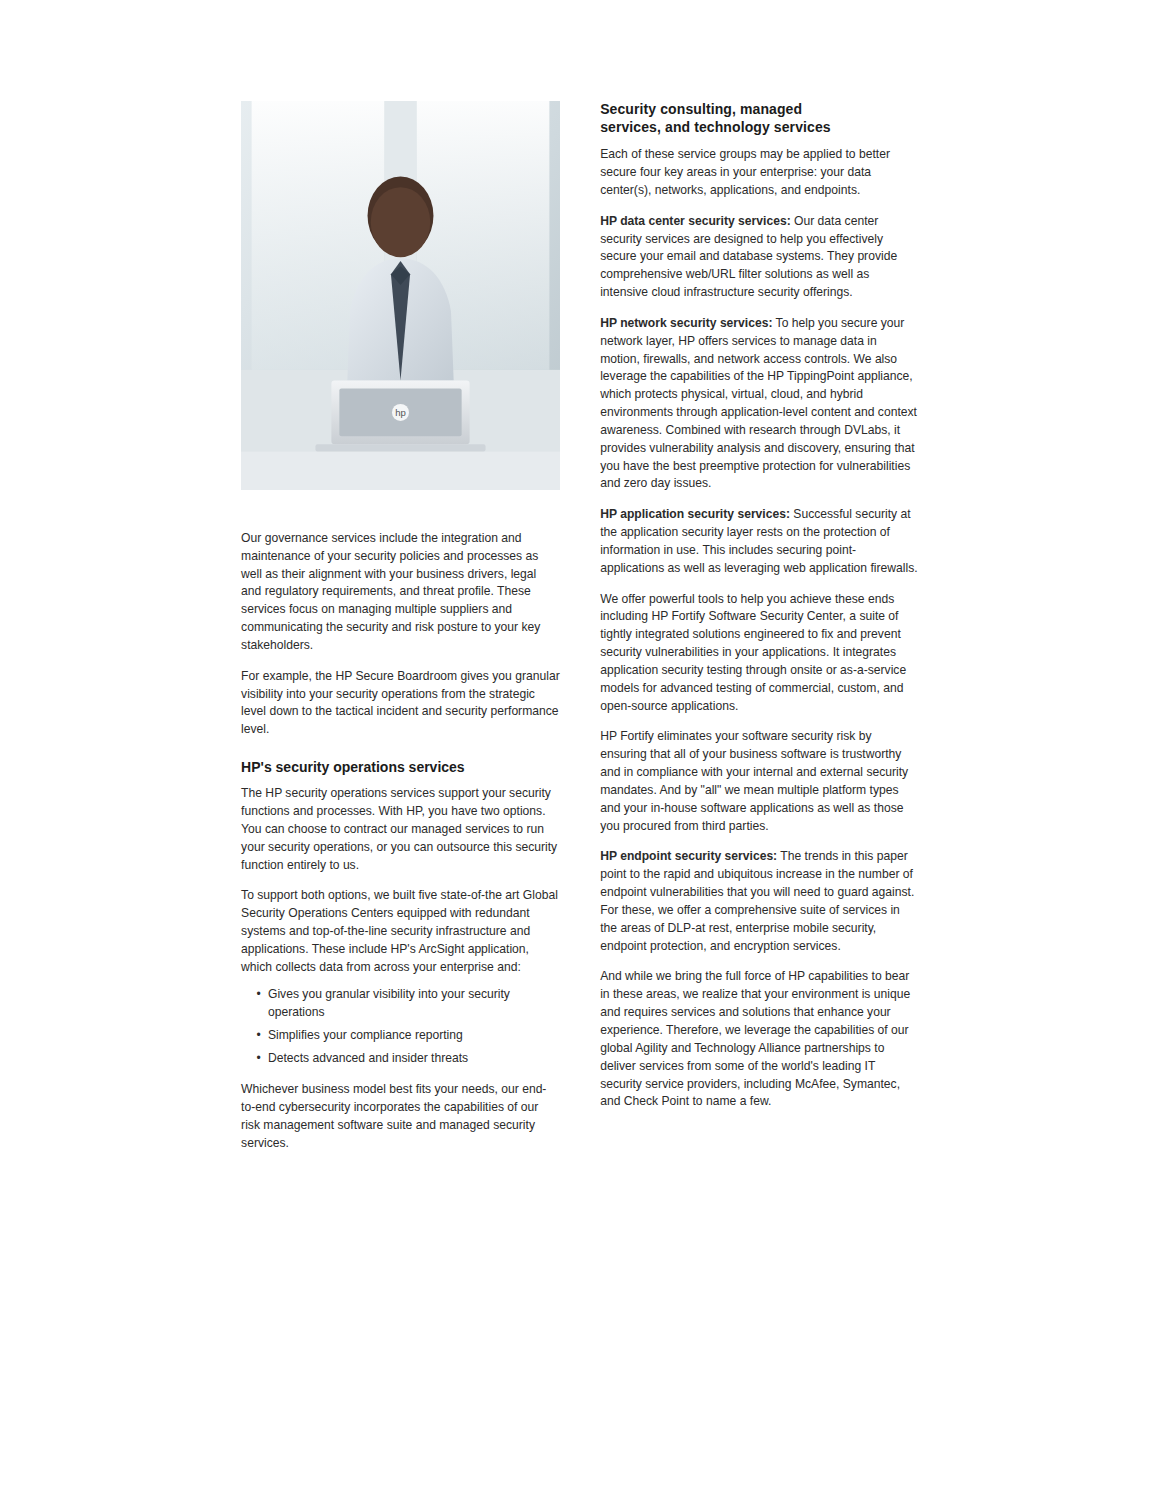Our governance services include the integration and maintenance of your security policies and processes as well as their alignment with your business drivers, legal and regulatory requirements, and threat profile. These services focus on managing multiple suppliers and communicating the security and risk posture to your key stakeholders.
For example, the HP Secure Boardroom gives you granular visibility into your security operations from the strategic level down to the tactical incident and security performance level.
HP's security operations services
The HP security operations services support your security functions and processes. With HP, you have two options. You can choose to contract our managed services to run your security operations, or you can outsource this security function entirely to us.
To support both options, we built five state-of-the art Global Security Operations Centers equipped with redundant systems and top-of-the-line security infrastructure and applications. These include HP's ArcSight application, which collects data from across your enterprise and:
Gives you granular visibility into your security operations
Simplifies your compliance reporting
Detects advanced and insider threats
Whichever business model best fits your needs, our end-to-end cybersecurity incorporates the capabilities of our risk management software suite and managed security services.
Security consulting, managed
services, and technology services
Each of these service groups may be applied to better secure four key areas in your enterprise: your data center(s), networks, applications, and endpoints.
HP data center security services: Our data center security services are designed to help you effectively secure your email and database systems. They provide comprehensive web/URL filter solutions as well as intensive cloud infrastructure security offerings.
HP network security services: To help you secure your network layer, HP offers services to manage data in motion, firewalls, and network access controls. We also leverage the capabilities of the HP TippingPoint appliance, which protects physical, virtual, cloud, and hybrid environments through application-level content and context awareness. Combined with research through DVLabs, it provides vulnerability analysis and discovery, ensuring that you have the best preemptive protection for vulnerabilities and zero day issues.
HP application security services: Successful security at the application security layer rests on the protection of information in use. This includes securing point-applications as well as leveraging web application firewalls.
We offer powerful tools to help you achieve these ends including HP Fortify Software Security Center, a suite of tightly integrated solutions engineered to fix and prevent security vulnerabilities in your applications. It integrates application security testing through onsite or as-a-service models for advanced testing of commercial, custom, and open-source applications.
HP Fortify eliminates your software security risk by ensuring that all of your business software is trustworthy and in compliance with your internal and external security mandates. And by "all" we mean multiple platform types and your in-house software applications as well as those you procured from third parties.
HP endpoint security services: The trends in this paper point to the rapid and ubiquitous increase in the number of endpoint vulnerabilities that you will need to guard against. For these, we offer a comprehensive suite of services in the areas of DLP-at rest, enterprise mobile security, endpoint protection, and encryption services.
And while we bring the full force of HP capabilities to bear in these areas, we realize that your environment is unique and requires services and solutions that enhance your experience. Therefore, we leverage the capabilities of our global Agility and Technology Alliance partnerships to deliver services from some of the world's leading IT security service providers, including McAfee, Symantec, and Check Point to name a few.